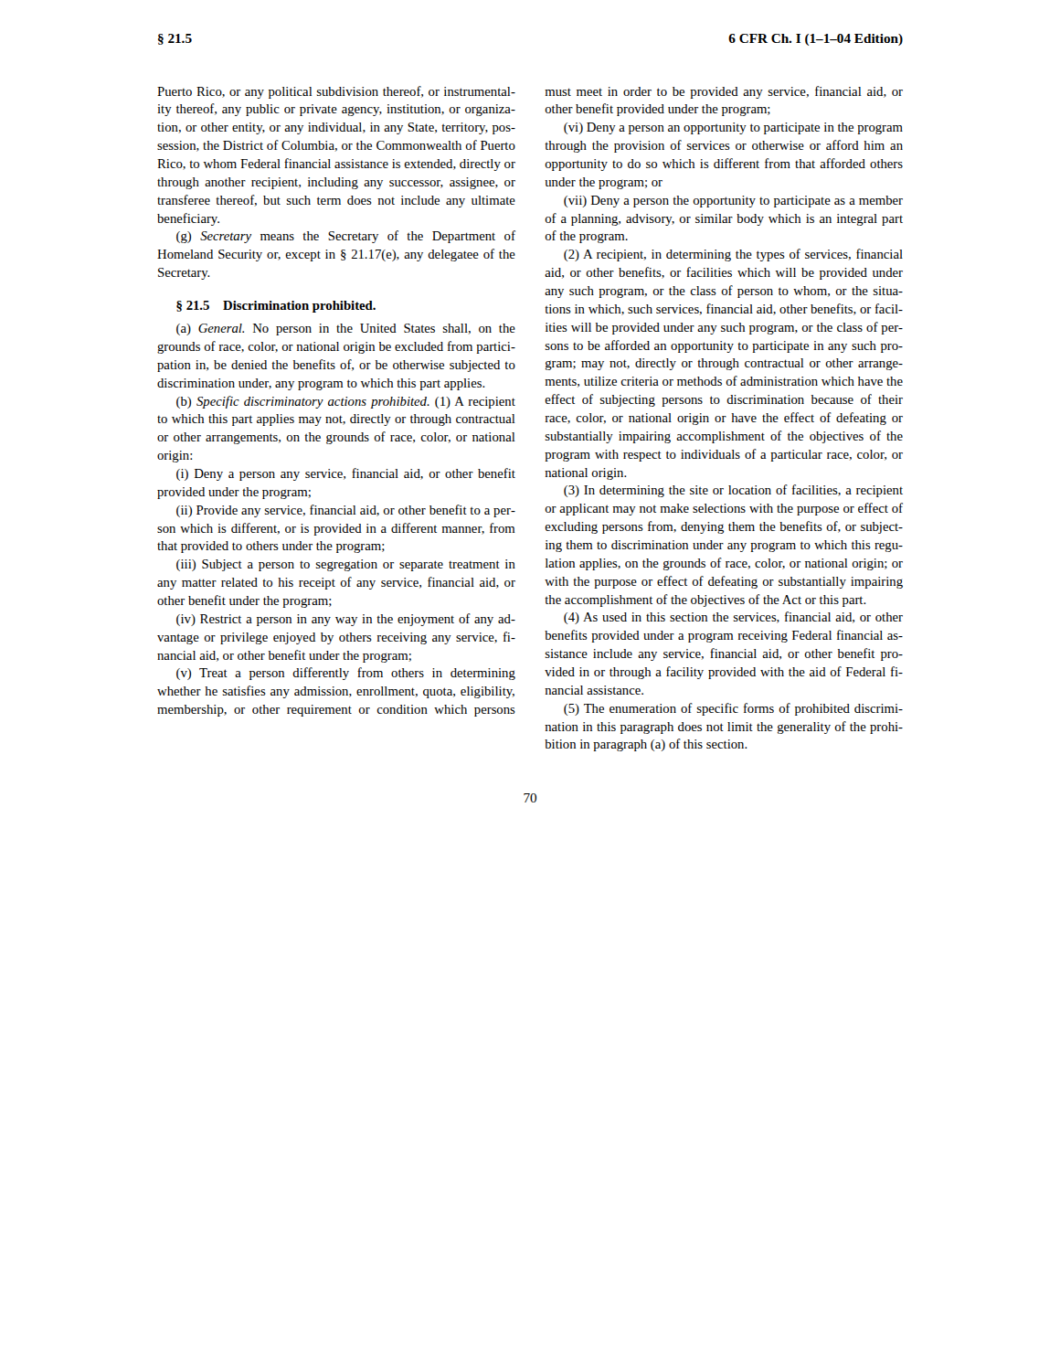§ 21.5 6 CFR Ch. I (1–1–04 Edition)
Puerto Rico, or any political subdivision thereof, or instrumentality thereof, any public or private agency, institution, or organization, or other entity, or any individual, in any State, territory, possession, the District of Columbia, or the Commonwealth of Puerto Rico, to whom Federal financial assistance is extended, directly or through another recipient, including any successor, assignee, or transferee thereof, but such term does not include any ultimate beneficiary.
(g) Secretary means the Secretary of the Department of Homeland Security or, except in § 21.17(e), any delegatee of the Secretary.
§ 21.5 Discrimination prohibited.
(a) General. No person in the United States shall, on the grounds of race, color, or national origin be excluded from participation in, be denied the benefits of, or be otherwise subjected to discrimination under, any program to which this part applies.
(b) Specific discriminatory actions prohibited. (1) A recipient to which this part applies may not, directly or through contractual or other arrangements, on the grounds of race, color, or national origin:
(i) Deny a person any service, financial aid, or other benefit provided under the program;
(ii) Provide any service, financial aid, or other benefit to a person which is different, or is provided in a different manner, from that provided to others under the program;
(iii) Subject a person to segregation or separate treatment in any matter related to his receipt of any service, financial aid, or other benefit under the program;
(iv) Restrict a person in any way in the enjoyment of any advantage or privilege enjoyed by others receiving any service, financial aid, or other benefit under the program;
(v) Treat a person differently from others in determining whether he satisfies any admission, enrollment, quota, eligibility, membership, or other requirement or condition which persons must meet in order to be provided any service, financial aid, or other benefit provided under the program;
(vi) Deny a person an opportunity to participate in the program through the provision of services or otherwise or afford him an opportunity to do so which is different from that afforded others under the program; or
(vii) Deny a person the opportunity to participate as a member of a planning, advisory, or similar body which is an integral part of the program.
(2) A recipient, in determining the types of services, financial aid, or other benefits, or facilities which will be provided under any such program, or the class of person to whom, or the situations in which, such services, financial aid, other benefits, or facilities will be provided under any such program, or the class of persons to be afforded an opportunity to participate in any such program; may not, directly or through contractual or other arrangements, utilize criteria or methods of administration which have the effect of subjecting persons to discrimination because of their race, color, or national origin or have the effect of defeating or substantially impairing accomplishment of the objectives of the program with respect to individuals of a particular race, color, or national origin.
(3) In determining the site or location of facilities, a recipient or applicant may not make selections with the purpose or effect of excluding persons from, denying them the benefits of, or subjecting them to discrimination under any program to which this regulation applies, on the grounds of race, color, or national origin; or with the purpose or effect of defeating or substantially impairing the accomplishment of the objectives of the Act or this part.
(4) As used in this section the services, financial aid, or other benefits provided under a program receiving Federal financial assistance include any service, financial aid, or other benefit provided in or through a facility provided with the aid of Federal financial assistance.
(5) The enumeration of specific forms of prohibited discrimination in this paragraph does not limit the generality of the prohibition in paragraph (a) of this section.
70